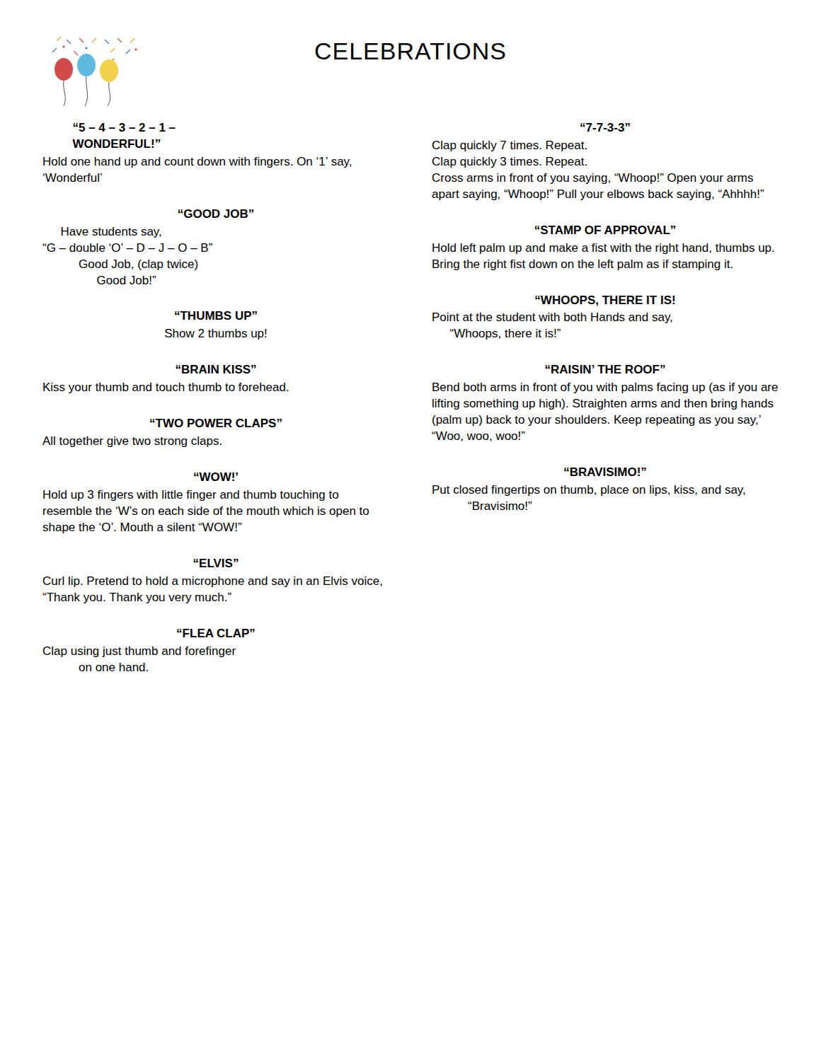CELEBRATIONS
“5 – 4 – 3 – 2 – 1 –
WONDERFUL!”
Hold one hand up and count down with fingers. On ‘1’ say, ‘Wonderful’
“GOOD JOB”
Have students say,
“G – double ‘O’ – D – J – O – B”
Good Job, (clap twice)
Good Job!”
“THUMBS UP”
Show 2 thumbs up!
“BRAIN KISS”
Kiss your thumb and touch thumb to forehead.
“TWO POWER CLAPS”
All together give two strong claps.
“WOW!’
Hold up 3 fingers with little finger and thumb touching to resemble the ‘W’s on each side of the mouth which is open to shape the ‘O’. Mouth a silent “WOW!”
“ELVIS”
Curl lip. Pretend to hold a microphone and say in an Elvis voice, “Thank you. Thank you very much.”
“FLEA CLAP”
Clap using just thumb and forefinger
on one hand.
“7-7-3-3”
Clap quickly 7 times. Repeat.
Clap quickly 3 times. Repeat.
Cross arms in front of you saying, “Whoop!” Open your arms apart saying, “Whoop!” Pull your elbows back saying, “Ahhhh!”
“STAMP OF APPROVAL”
Hold left palm up and make a fist with the right hand, thumbs up. Bring the right fist down on the left palm as if stamping it.
“WHOOPS, THERE IT IS!
Point at the student with both Hands and say,
“Whoops, there it is!”
“RAISIN’ THE ROOF”
Bend both arms in front of you with palms facing up (as if you are lifting something up high). Straighten arms and then bring hands (palm up) back to your shoulders. Keep repeating as you say,’ “Woo, woo, woo!”
“BRAVISIMO!”
Put closed fingertips on thumb, place on lips, kiss, and say,
“Bravisimo!”